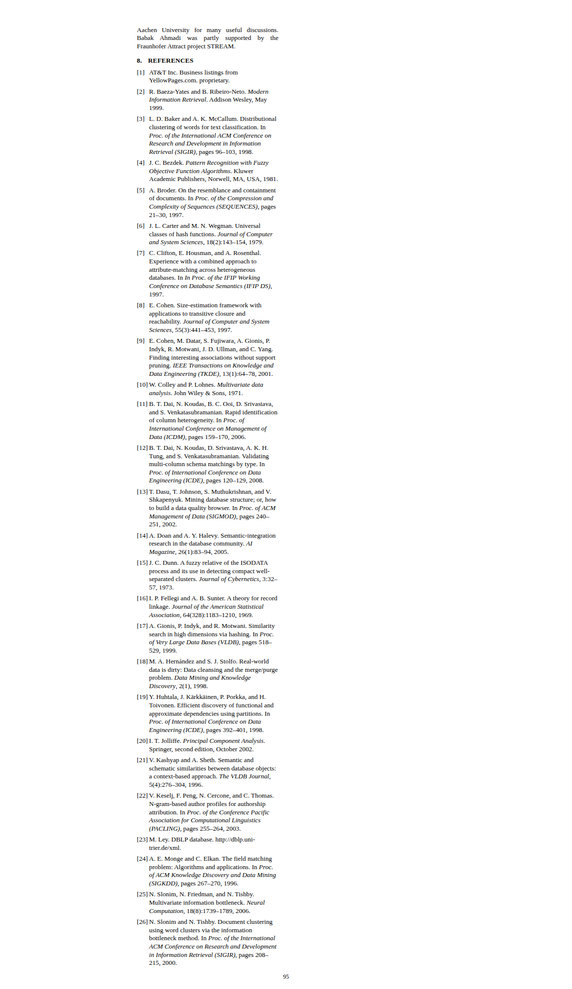Aachen University for many useful discussions. Babak Ahmadi was partly supported by the Fraunhofer Attract project STREAM.
8. REFERENCES
[1] AT&T Inc. Business listings from YellowPages.com. proprietary.
[2] R. Baeza-Yates and B. Ribeiro-Neto. Modern Information Retrieval. Addison Wesley, May 1999.
[3] L. D. Baker and A. K. McCallum. Distributional clustering of words for text classification. In Proc. of the International ACM Conference on Research and Development in Information Retrieval (SIGIR), pages 96–103, 1998.
[4] J. C. Bezdek. Pattern Recognition with Fuzzy Objective Function Algorithms. Kluwer Academic Publishers, Norwell, MA, USA, 1981.
[5] A. Broder. On the resemblance and containment of documents. In Proc. of the Compression and Complexity of Sequences (SEQUENCES), pages 21–30, 1997.
[6] J. L. Carter and M. N. Wegman. Universal classes of hash functions. Journal of Computer and System Sciences, 18(2):143–154, 1979.
[7] C. Clifton, E. Housman, and A. Rosenthal. Experience with a combined approach to attribute-matching across heterogeneous databases. In In Proc. of the IFIP Working Conference on Database Semantics (IFIP DS), 1997.
[8] E. Cohen. Size-estimation framework with applications to transitive closure and reachability. Journal of Computer and System Sciences, 55(3):441–453, 1997.
[9] E. Cohen, M. Datar, S. Fujiwara, A. Gionis, P. Indyk, R. Motwani, J. D. Ullman, and C. Yang. Finding interesting associations without support pruning. IEEE Transactions on Knowledge and Data Engineering (TKDE), 13(1):64–78, 2001.
[10] W. Colley and P. Lohnes. Multivariate data analysis. John Wiley & Sons, 1971.
[11] B. T. Dai, N. Koudas, B. C. Ooi, D. Srivastava, and S. Venkatasubramanian. Rapid identification of column heterogeneity. In Proc. of International Conference on Management of Data (ICDM), pages 159–170, 2006.
[12] B. T. Dai, N. Koudas, D. Srivastava, A. K. H. Tung, and S. Venkatasubramanian. Validating multi-column schema matchings by type. In Proc. of International Conference on Data Engineering (ICDE), pages 120–129, 2008.
[13] T. Dasu, T. Johnson, S. Muthukrishnan, and V. Shkapenyuk. Mining database structure; or, how to build a data quality browser. In Proc. of ACM Management of Data (SIGMOD), pages 240–251, 2002.
[14] A. Doan and A. Y. Halevy. Semantic-integration research in the database community. AI Magazine, 26(1):83–94, 2005.
[15] J. C. Dunn. A fuzzy relative of the ISODATA process and its use in detecting compact well-separated clusters. Journal of Cybernetics, 3:32–57, 1973.
[16] I. P. Fellegi and A. B. Sunter. A theory for record linkage. Journal of the American Statistical Association, 64(328):1183–1210, 1969.
[17] A. Gionis, P. Indyk, and R. Motwani. Similarity search in high dimensions via hashing. In Proc. of Very Large Data Bases (VLDB), pages 518–529, 1999.
[18] M. A. Hernández and S. J. Stolfo. Real-world data is dirty: Data cleansing and the merge/purge problem. Data Mining and Knowledge Discovery, 2(1), 1998.
[19] Y. Huhtala, J. Kärkkäinen, P. Porkka, and H. Toivonen. Efficient discovery of functional and approximate dependencies using partitions. In Proc. of International Conference on Data Engineering (ICDE), pages 392–401, 1998.
[20] I. T. Jolliffe. Principal Component Analysis. Springer, second edition, October 2002.
[21] V. Kashyap and A. Sheth. Semantic and schematic similarities between database objects: a context-based approach. The VLDB Journal, 5(4):276–304, 1996.
[22] V. Keselj, F. Peng, N. Cercone, and C. Thomas. N-gram-based author profiles for authorship attribution. In Proc. of the Conference Pacific Association for Computational Linguistics (PACLING), pages 255–264, 2003.
[23] M. Ley. DBLP database. http://dblp.uni-trier.de/xml.
[24] A. E. Monge and C. Elkan. The field matching problem: Algorithms and applications. In Proc. of ACM Knowledge Discovery and Data Mining (SIGKDD), pages 267–270, 1996.
[25] N. Slonim, N. Friedman, and N. Tishby. Multivariate information bottleneck. Neural Computation, 18(8):1739–1789, 2006.
[26] N. Slonim and N. Tishby. Document clustering using word clusters via the information bottleneck method. In Proc. of the International ACM Conference on Research and Development in Information Retrieval (SIGIR), pages 208–215, 2000.
95